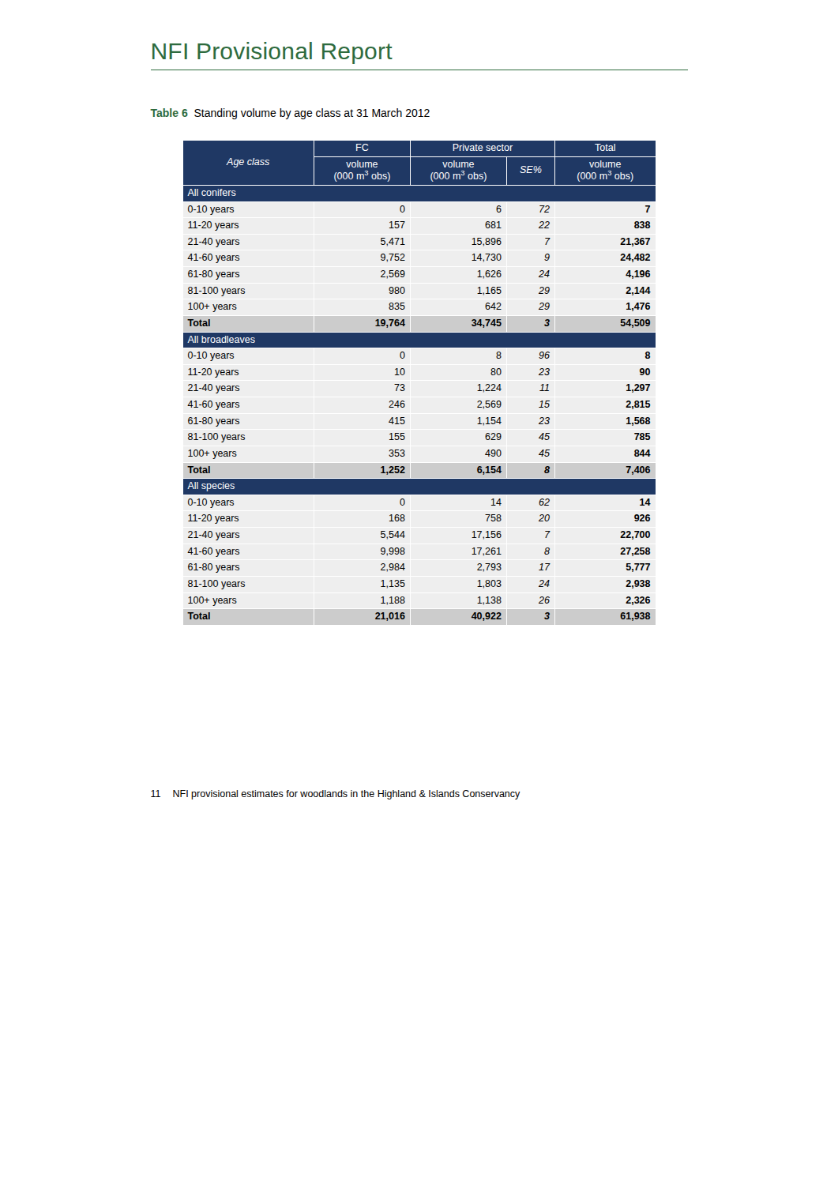NFI Provisional Report
Table 6 Standing volume by age class at 31 March 2012
| Age class | FC | Private sector | Total |
| --- | --- | --- | --- |
| volume (000 m 3 obs) | volume (000 m 3 obs) | SE% | volume (000 m 3 obs) |
| All conifers |
| 0-10 years | 0 | 6 | 72 | 7 |
| 11-20 years | 157 | 681 | 22 | 838 |
| 21-40 years | 5,471 | 15,896 | 7 | 21,367 |
| 41-60 years | 9,752 | 14,730 | 9 | 24,482 |
| 61-80 years | 2,569 | 1,626 | 24 | 4,196 |
| 81-100 years | 980 | 1,165 | 29 | 2,144 |
| 100+ years | 835 | 642 | 29 | 1,476 |
| Total | 19,764 | 34,745 | 3 | 54,509 |
| All broadleaves |
| 0-10 years | 0 | 8 | 96 | 8 |
| 11-20 years | 10 | 80 | 23 | 90 |
| 21-40 years | 73 | 1,224 | 11 | 1,297 |
| 41-60 years | 246 | 2,569 | 15 | 2,815 |
| 61-80 years | 415 | 1,154 | 23 | 1,568 |
| 81-100 years | 155 | 629 | 45 | 785 |
| 100+ years | 353 | 490 | 45 | 844 |
| Total | 1,252 | 6,154 | 8 | 7,406 |
| All species |
| 0-10 years | 0 | 14 | 62 | 14 |
| 11-20 years | 168 | 758 | 20 | 926 |
| 21-40 years | 5,544 | 17,156 | 7 | 22,700 |
| 41-60 years | 9,998 | 17,261 | 8 | 27,258 |
| 61-80 years | 2,984 | 2,793 | 17 | 5,777 |
| 81-100 years | 1,135 | 1,803 | 24 | 2,938 |
| 100+ years | 1,188 | 1,138 | 26 | 2,326 |
| Total | 21,016 | 40,922 | 3 | 61,938 |
11 NFI provisional estimates for woodlands in the Highland & Islands Conservancy